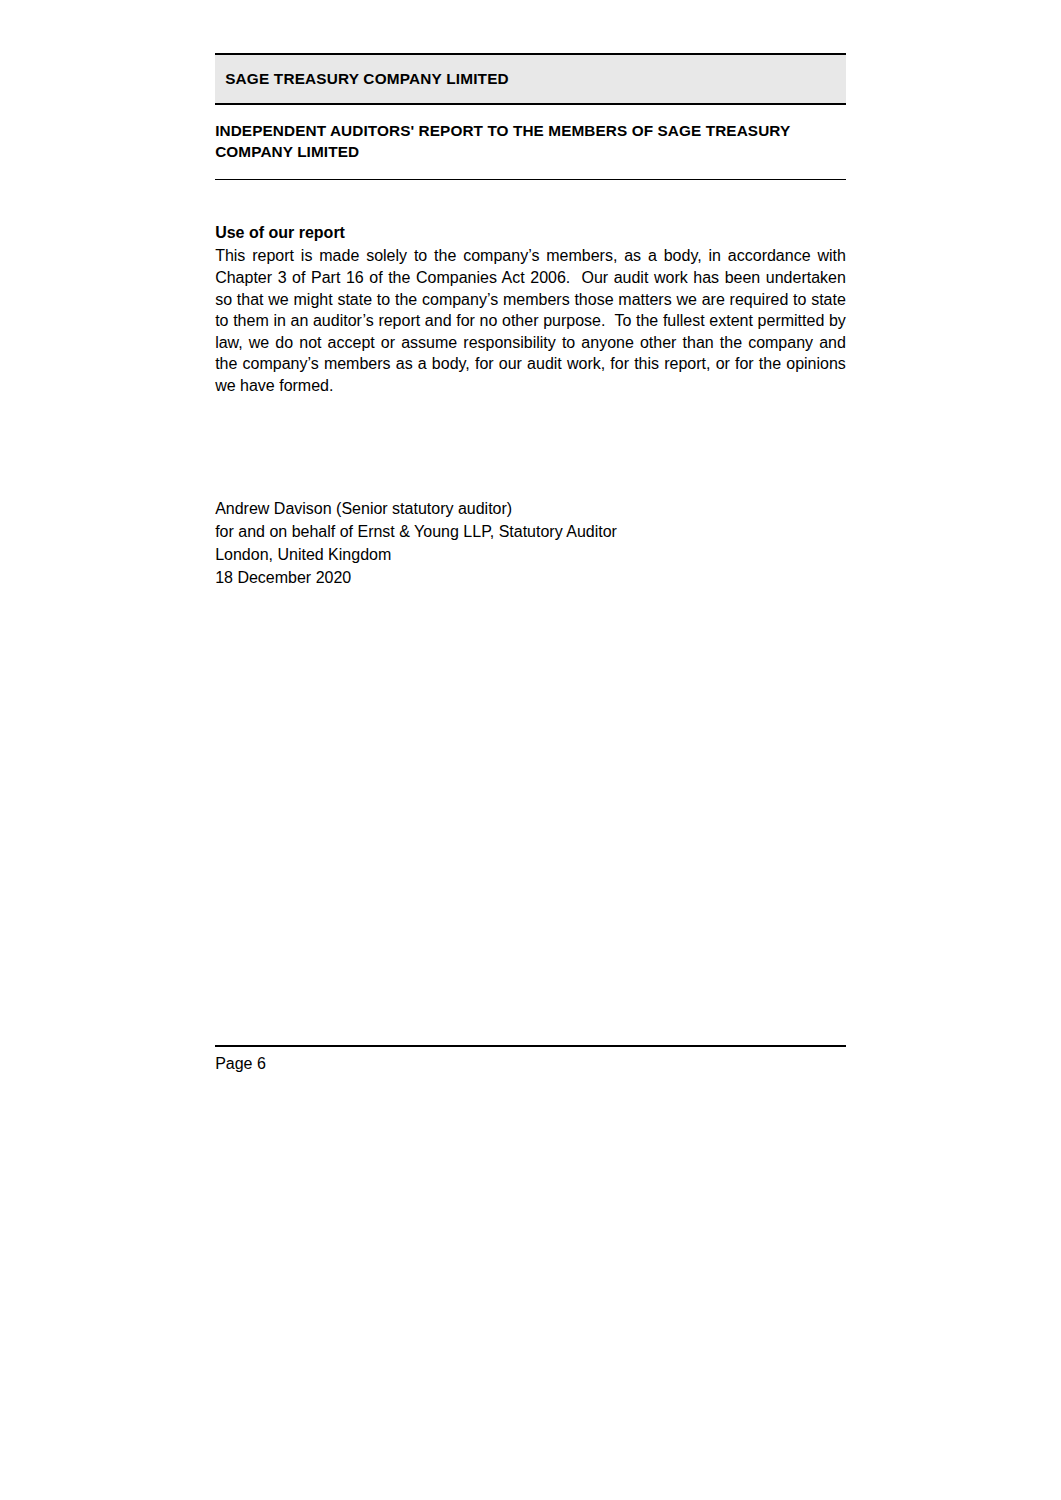SAGE TREASURY COMPANY LIMITED
INDEPENDENT AUDITORS' REPORT TO THE MEMBERS OF SAGE TREASURY COMPANY LIMITED
Use of our report
This report is made solely to the company’s members, as a body, in accordance with Chapter 3 of Part 16 of the Companies Act 2006. Our audit work has been undertaken so that we might state to the company’s members those matters we are required to state to them in an auditor’s report and for no other purpose. To the fullest extent permitted by law, we do not accept or assume responsibility to anyone other than the company and the company’s members as a body, for our audit work, for this report, or for the opinions we have formed.
Andrew Davison (Senior statutory auditor)
for and on behalf of Ernst & Young LLP, Statutory Auditor
London, United Kingdom
18 December 2020
Page 6